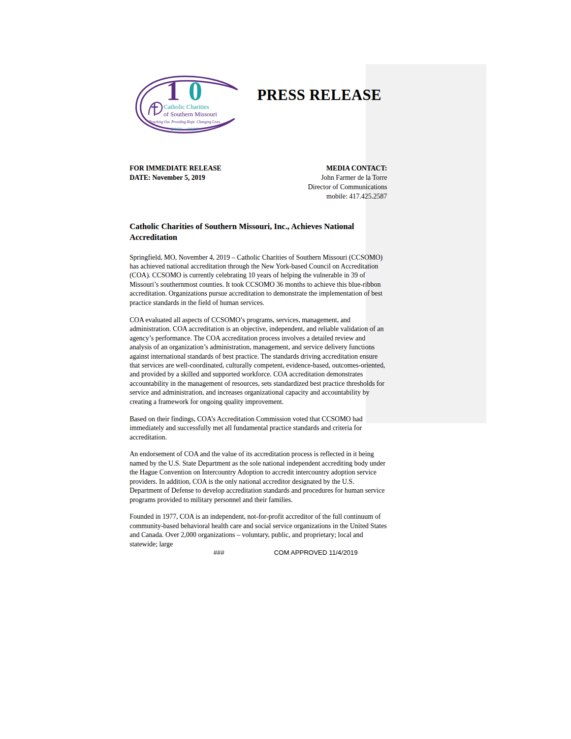1 0 Catholic Charities of Southern Missouri Reaching Out. Providing Hope. Changing Lives. 2009 - 2019
PRESS RELEASE
FOR IMMEDIATE RELEASE
DATE: November 5, 2019
MEDIA CONTACT:
John Farmer de la Torre
Director of Communications
mobile: 417.425.2587
Catholic Charities of Southern Missouri, Inc., Achieves National Accreditation
Springfield, MO, November 4, 2019 – Catholic Charities of Southern Missouri (CCSOMO) has achieved national accreditation through the New York-based Council on Accreditation (COA). CCSOMO is currently celebrating 10 years of helping the vulnerable in 39 of Missouri’s southernmost counties. It took CCSOMO 36 months to achieve this blue-ribbon accreditation. Organizations pursue accreditation to demonstrate the implementation of best practice standards in the field of human services.
COA evaluated all aspects of CCSOMO’s programs, services, management, and administration. COA accreditation is an objective, independent, and reliable validation of an agency’s performance. The COA accreditation process involves a detailed review and analysis of an organization’s administration, management, and service delivery functions against international standards of best practice. The standards driving accreditation ensure that services are well-coordinated, culturally competent, evidence-based, outcomes-oriented, and provided by a skilled and supported workforce. COA accreditation demonstrates accountability in the management of resources, sets standardized best practice thresholds for service and administration, and increases organizational capacity and accountability by creating a framework for ongoing quality improvement.
Based on their findings, COA’s Accreditation Commission voted that CCSOMO had immediately and successfully met all fundamental practice standards and criteria for accreditation.
An endorsement of COA and the value of its accreditation process is reflected in it being named by the U.S. State Department as the sole national independent accrediting body under the Hague Convention on Intercountry Adoption to accredit intercountry adoption service providers. In addition, COA is the only national accreditor designated by the U.S. Department of Defense to develop accreditation standards and procedures for human service programs provided to military personnel and their families.
Founded in 1977, COA is an independent, not-for-profit accreditor of the full continuum of community-based behavioral health care and social service organizations in the United States and Canada. Over 2,000 organizations – voluntary, public, and proprietary; local and statewide; large
### COM APPROVED 11/4/2019